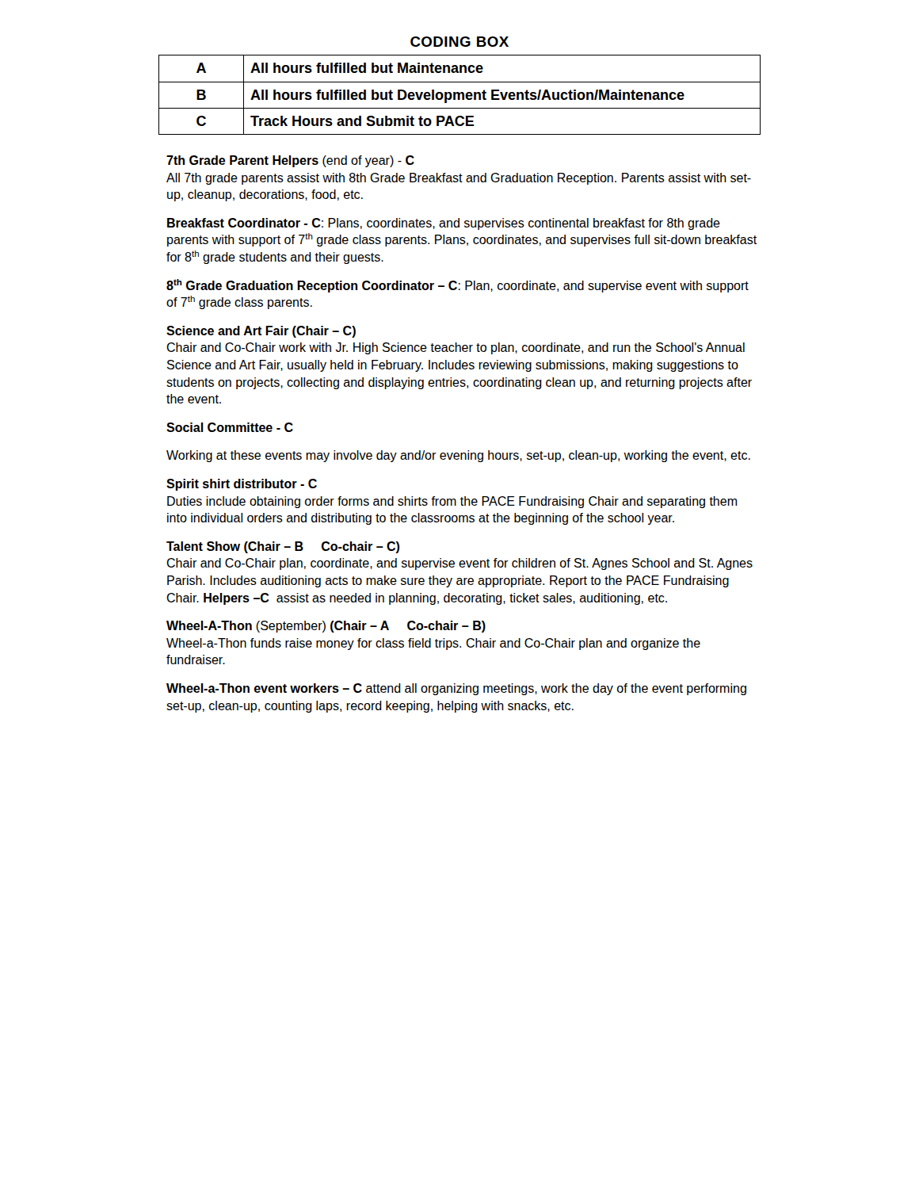CODING BOX
| A | All hours fulfilled but Maintenance |
| B | All hours fulfilled but Development Events/Auction/Maintenance |
| C | Track Hours and Submit to PACE |
7th Grade Parent Helpers (end of year) - C
All 7th grade parents assist with 8th Grade Breakfast and Graduation Reception. Parents assist with set-up, cleanup, decorations, food, etc.
Breakfast Coordinator - C: Plans, coordinates, and supervises continental breakfast for 8th grade parents with support of 7th grade class parents. Plans, coordinates, and supervises full sit-down breakfast for 8th grade students and their guests.
8th Grade Graduation Reception Coordinator – C: Plan, coordinate, and supervise event with support of 7th grade class parents.
Science and Art Fair (Chair – C)
Chair and Co-Chair work with Jr. High Science teacher to plan, coordinate, and run the School's Annual Science and Art Fair, usually held in February. Includes reviewing submissions, making suggestions to students on projects, collecting and displaying entries, coordinating clean up, and returning projects after the event.
Social Committee - C
Working at these events may involve day and/or evening hours, set-up, clean-up, working the event, etc.
Spirit shirt distributor - C
Duties include obtaining order forms and shirts from the PACE Fundraising Chair and separating them into individual orders and distributing to the classrooms at the beginning of the school year.
Talent Show (Chair – B Co-chair – C)
Chair and Co-Chair plan, coordinate, and supervise event for children of St. Agnes School and St. Agnes Parish. Includes auditioning acts to make sure they are appropriate. Report to the PACE Fundraising Chair. Helpers –C assist as needed in planning, decorating, ticket sales, auditioning, etc.
Wheel-A-Thon (September) (Chair – A Co-chair – B)
Wheel-a-Thon funds raise money for class field trips. Chair and Co-Chair plan and organize the fundraiser.
Wheel-a-Thon event workers – C attend all organizing meetings, work the day of the event performing set-up, clean-up, counting laps, record keeping, helping with snacks, etc.